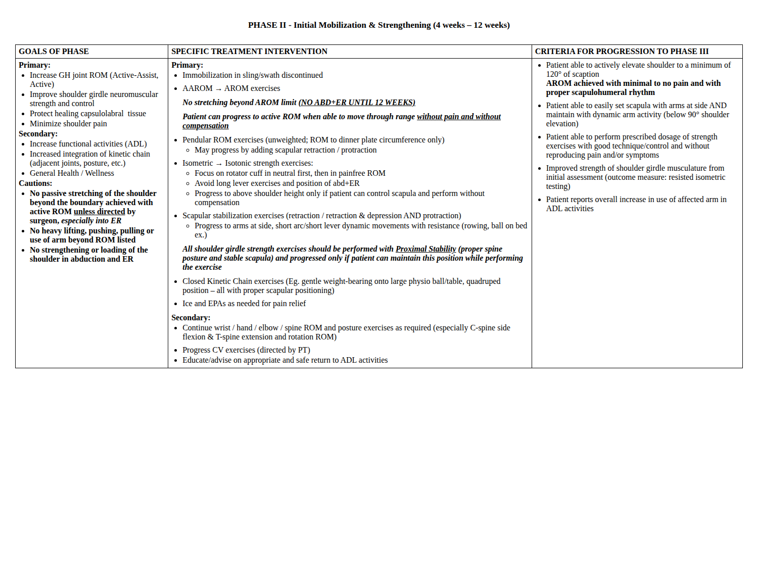PHASE II - Initial Mobilization & Strengthening (4 weeks – 12 weeks)
| GOALS OF PHASE | SPECIFIC TREATMENT INTERVENTION | CRITERIA FOR PROGRESSION TO PHASE III |
| --- | --- | --- |
| Primary: Increase GH joint ROM (Active-Assist, Active) Improve shoulder girdle neuromuscular strength and control Protect healing capsulolabral tissue Minimize shoulder pain Secondary: Increase functional activities (ADL) Increased integration of kinetic chain (adjacent joints, posture, etc.) General Health / Wellness Cautions: No passive stretching of the shoulder beyond the boundary achieved with active ROM unless directed by surgeon, especially into ER No heavy lifting, pushing, pulling or use of arm beyond ROM listed No strengthening or loading of the shoulder in abduction and ER | Primary: Immobilization in sling/swath discontinued AAROM → AROM exercises No stretching beyond AROM limit (NO ABD+ER UNTIL 12 WEEKS) Patient can progress to active ROM when able to move through range without pain and without compensation Pendular ROM exercises (unweighted; ROM to dinner plate circumference only) May progress by adding scapular retraction / protraction Isometric → Isotonic strength exercises: Focus on rotator cuff in neutral first, then in painfree ROM Avoid long lever exercises and position of abd+ER Progress to above shoulder height only if patient can control scapula and perform without compensation Scapular stabilization exercises (retraction / retraction & depression AND protraction) Progress to arms at side, short arc/short lever dynamic movements with resistance (rowing, ball on bed ex.) All shoulder girdle strength exercises should be performed with Proximal Stability (proper spine posture and stable scapula) and progressed only if patient can maintain this position while performing the exercise Closed Kinetic Chain exercises (Eg. gentle weight-bearing onto large physio ball/table, quadruped position – all with proper scapular positioning) Ice and EPAs as needed for pain relief Secondary: Continue wrist / hand / elbow / spine ROM and posture exercises as required (especially C-spine side flexion & T-spine extension and rotation ROM) Progress CV exercises (directed by PT) Educate/advise on appropriate and safe return to ADL activities | Patient able to actively elevate shoulder to a minimum of 120° of scaption AROM achieved with minimal to no pain and with proper scapulohumeral rhythm Patient able to easily set scapula with arms at side AND maintain with dynamic arm activity (below 90° shoulder elevation) Patient able to perform prescribed dosage of strength exercises with good technique/control and without reproducing pain and/or symptoms Improved strength of shoulder girdle musculature from initial assessment (outcome measure: resisted isometric testing) Patient reports overall increase in use of affected arm in ADL activities |